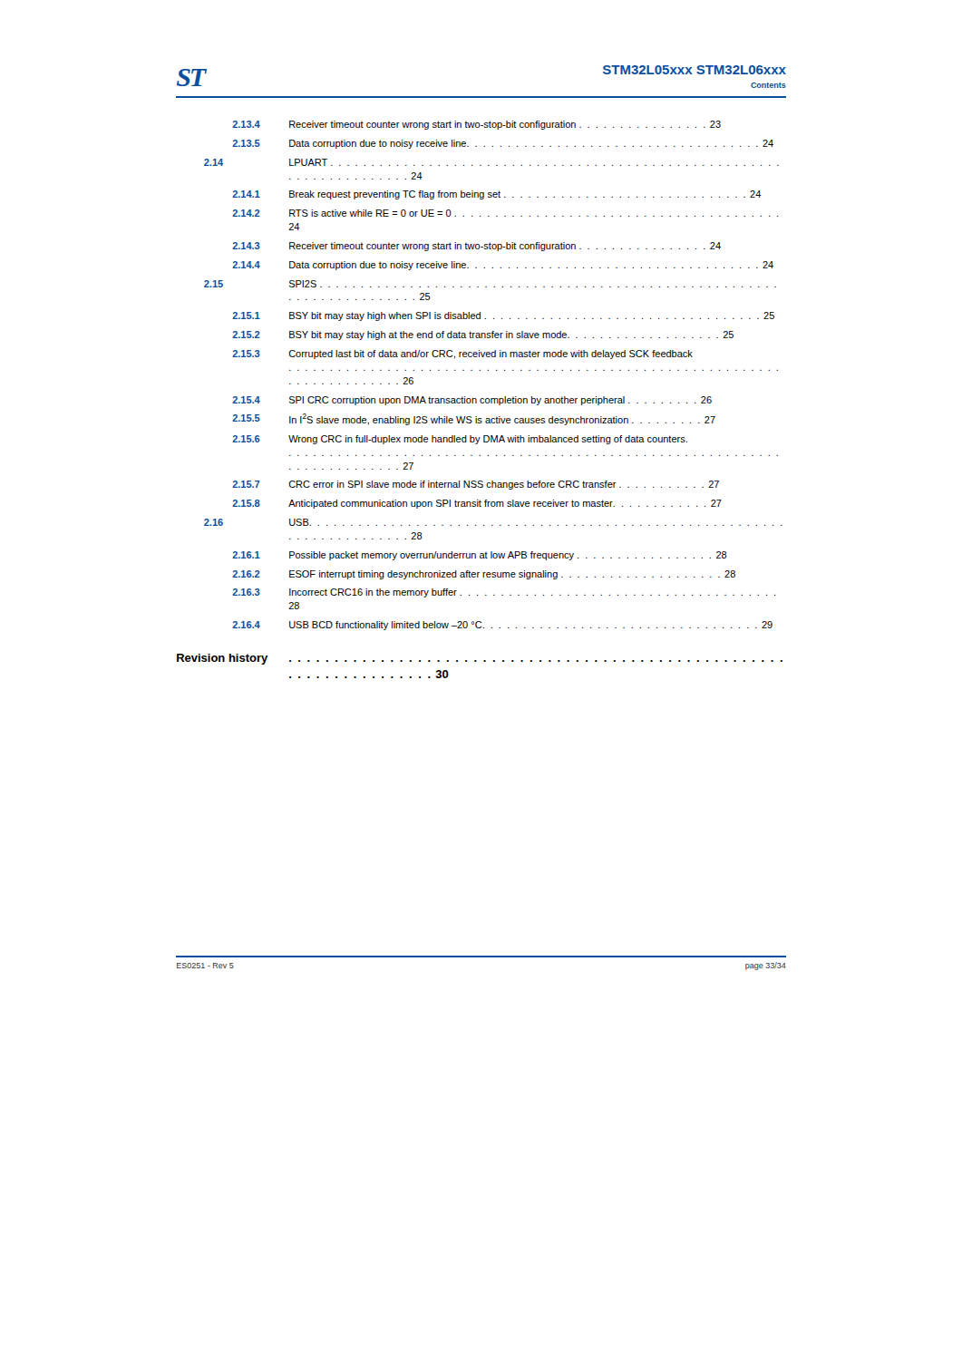ST
STM32L05xxx STM32L06xxx
Contents
| | 2.13.4 | Receiver timeout counter wrong start in two-stop-bit configuration . . . . . . . . . . . . . . . . 23 |
| | 2.13.5 | Data corruption due to noisy receive line . . . . . . . . . . . . . . . . . . . . . . . . . . . . . . . . . . . . 24 |
| 2.14 | | LPUART . . . . . . . . . . . . . . . . . . . . . . . . . . . . . . . . . . . . . . . . . . . . . . . . . . . . . . . . . . . . . . . . . . . . . . 24 |
| | 2.14.1 | Break request preventing TC flag from being set . . . . . . . . . . . . . . . . . . . . . . . . . . . . . . 24 |
| | 2.14.2 | RTS is active while RE = 0 or UE = 0 . . . . . . . . . . . . . . . . . . . . . . . . . . . . . . . . . . . . . . . . 24 |
| | 2.14.3 | Receiver timeout counter wrong start in two-stop-bit configuration . . . . . . . . . . . . . . . . 24 |
| | 2.14.4 | Data corruption due to noisy receive line . . . . . . . . . . . . . . . . . . . . . . . . . . . . . . . . . . . . 24 |
| 2.15 | | SPI2S . . . . . . . . . . . . . . . . . . . . . . . . . . . . . . . . . . . . . . . . . . . . . . . . . . . . . . . . . . . . . . . . . . . . . . . . 25 |
| | 2.15.1 | BSY bit may stay high when SPI is disabled . . . . . . . . . . . . . . . . . . . . . . . . . . . . . . . . . . 25 |
| | 2.15.2 | BSY bit may stay high at the end of data transfer in slave mode . . . . . . . . . . . . . . . . . . . 25 |
| | 2.15.3 | Corrupted last bit of data and/or CRC, received in master mode with delayed SCK feedback . . . . . . . . . . . . . . . . . . . . . . . . . . . . . . . . . . . . . . . . . . . . . . . . . . . . . . . . . . . . . . . . . . . . . . . . . . 26 |
| | 2.15.4 | SPI CRC corruption upon DMA transaction completion by another peripheral . . . . . . . . . 26 |
| | 2.15.5 | In I 2 S slave mode, enabling I2S while WS is active causes desynchronization . . . . . . . . . 27 |
| | 2.15.6 | Wrong CRC in full-duplex mode handled by DMA with imbalanced setting of data counters . . . . . . . . . . . . . . . . . . . . . . . . . . . . . . . . . . . . . . . . . . . . . . . . . . . . . . . . . . . . . . . . . . . . . . . . . . . 27 |
| | 2.15.7 | CRC error in SPI slave mode if internal NSS changes before CRC transfer . . . . . . . . . . . 27 |
| | 2.15.8 | Anticipated communication upon SPI transit from slave receiver to master . . . . . . . . . . . . 27 |
| 2.16 | | USB . . . . . . . . . . . . . . . . . . . . . . . . . . . . . . . . . . . . . . . . . . . . . . . . . . . . . . . . . . . . . . . . . . . . . . . . . 28 |
| | 2.16.1 | Possible packet memory overrun/underrun at low APB frequency . . . . . . . . . . . . . . . . . 28 |
| | 2.16.2 | ESOF interrupt timing desynchronized after resume signaling . . . . . . . . . . . . . . . . . . . . 28 |
| | 2.16.3 | Incorrect CRC16 in the memory buffer . . . . . . . . . . . . . . . . . . . . . . . . . . . . . . . . . . . . . . . 28 |
| | 2.16.4 | USB BCD functionality limited below –20 °C . . . . . . . . . . . . . . . . . . . . . . . . . . . . . . . . . . 29 |
| Revision history | . . . . . . . . . . . . . . . . . . . . . . . . . . . . . . . . . . . . . . . . . . . . . . . . . . . . . . . . . . . . . . . . . . . . . . 30 |
ES0251 - Rev 5
page 33/34